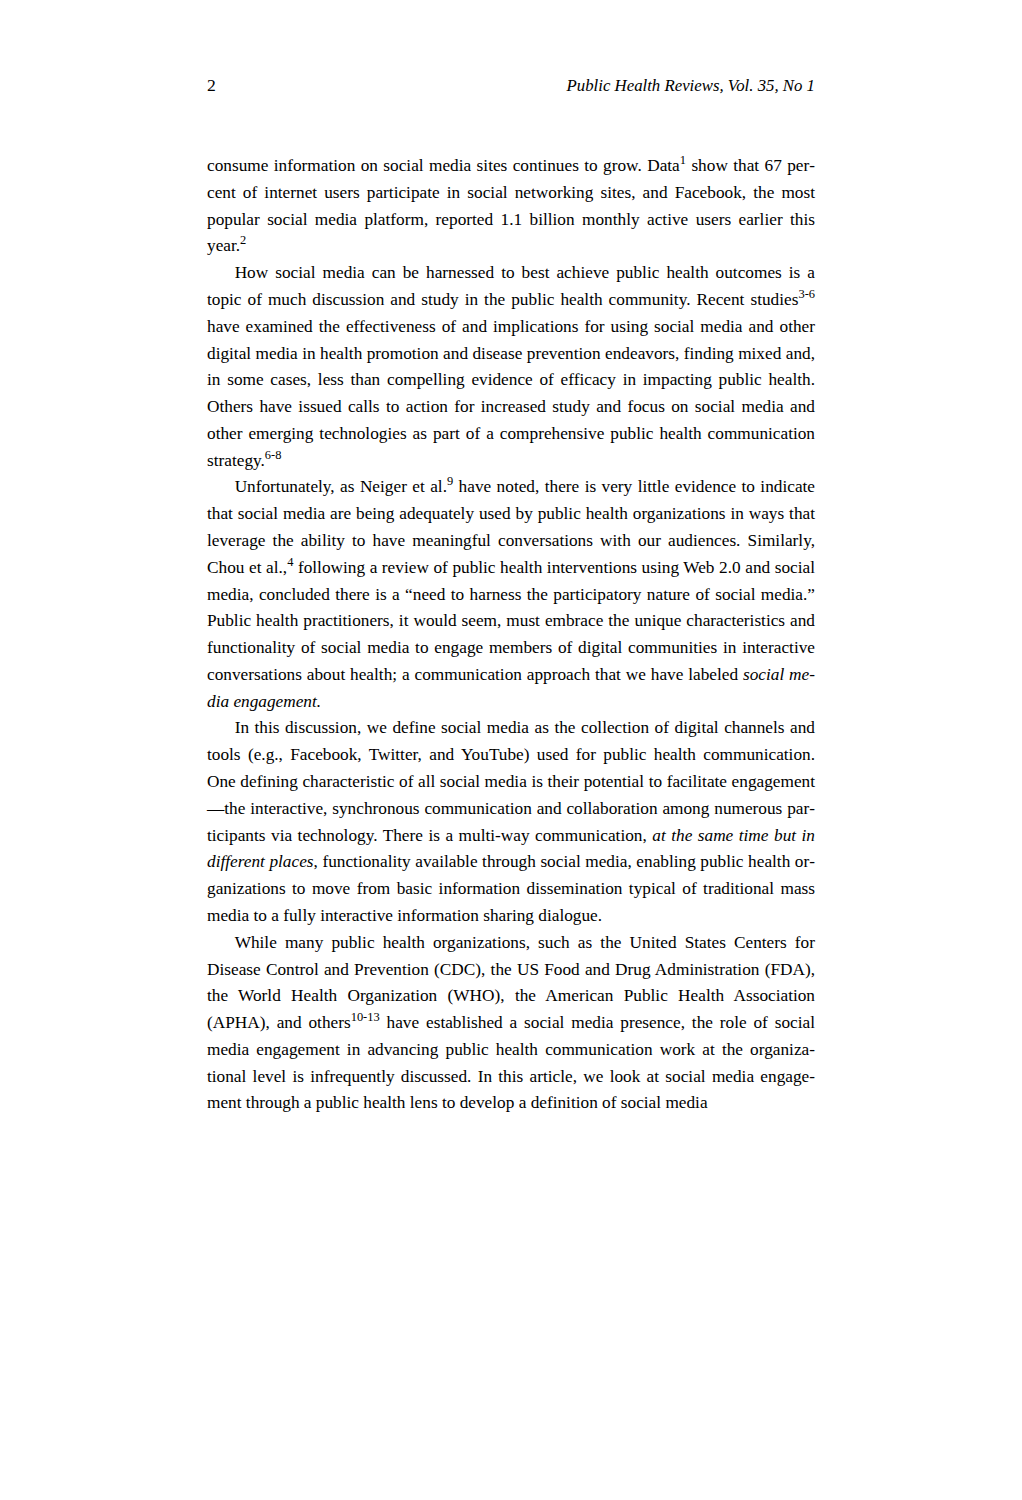2 Public Health Reviews, Vol. 35, No 1
consume information on social media sites continues to grow. Data1 show that 67 percent of internet users participate in social networking sites, and Facebook, the most popular social media platform, reported 1.1 billion monthly active users earlier this year.2
How social media can be harnessed to best achieve public health outcomes is a topic of much discussion and study in the public health community. Recent studies3-6 have examined the effectiveness of and implications for using social media and other digital media in health promotion and disease prevention endeavors, finding mixed and, in some cases, less than compelling evidence of efficacy in impacting public health. Others have issued calls to action for increased study and focus on social media and other emerging technologies as part of a comprehensive public health communication strategy.6-8
Unfortunately, as Neiger et al.9 have noted, there is very little evidence to indicate that social media are being adequately used by public health organizations in ways that leverage the ability to have meaningful conversations with our audiences. Similarly, Chou et al.,4 following a review of public health interventions using Web 2.0 and social media, concluded there is a “need to harness the participatory nature of social media.” Public health practitioners, it would seem, must embrace the unique characteristics and functionality of social media to engage members of digital communities in interactive conversations about health; a communication approach that we have labeled social media engagement.
In this discussion, we define social media as the collection of digital channels and tools (e.g., Facebook, Twitter, and YouTube) used for public health communication. One defining characteristic of all social media is their potential to facilitate engagement—the interactive, synchronous communication and collaboration among numerous participants via technology. There is a multi-way communication, at the same time but in different places, functionality available through social media, enabling public health organizations to move from basic information dissemination typical of traditional mass media to a fully interactive information sharing dialogue.
While many public health organizations, such as the United States Centers for Disease Control and Prevention (CDC), the US Food and Drug Administration (FDA), the World Health Organization (WHO), the American Public Health Association (APHA), and others10-13 have established a social media presence, the role of social media engagement in advancing public health communication work at the organizational level is infrequently discussed. In this article, we look at social media engagement through a public health lens to develop a definition of social media